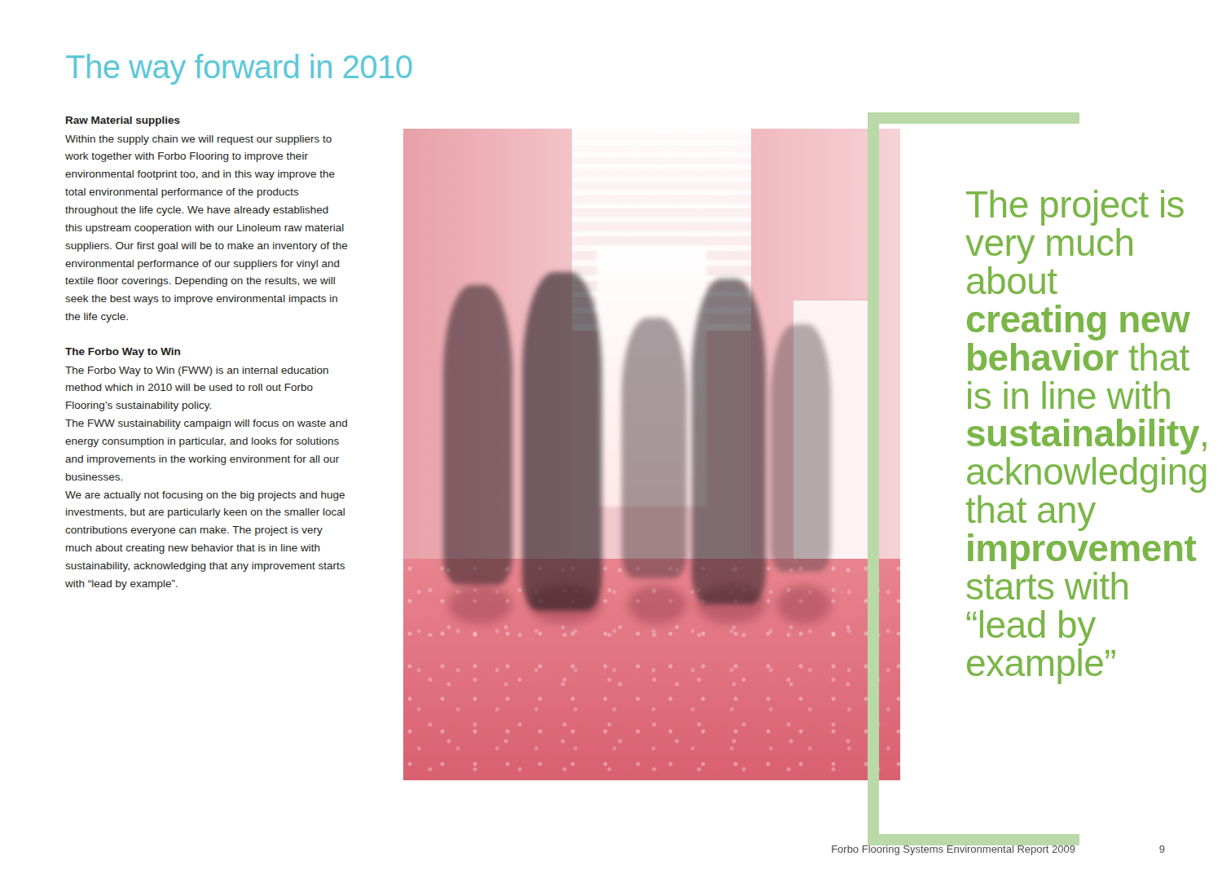The way forward in 2010
Raw Material supplies
Within the supply chain we will request our suppliers to work together with Forbo Flooring to improve their environmental footprint too, and in this way improve the total environmental performance of the products throughout the life cycle. We have already established this upstream cooperation with our Linoleum raw material suppliers. Our first goal will be to make an inventory of the environmental performance of our suppliers for vinyl and textile floor coverings. Depending on the results, we will seek the best ways to improve environmental impacts in the life cycle.
The Forbo Way to Win
The Forbo Way to Win (FWW) is an internal education method which in 2010 will be used to roll out Forbo Flooring’s sustainability policy.
The FWW sustainability campaign will focus on waste and energy consumption in particular, and looks for solutions and improvements in the working environment for all our businesses.
We are actually not focusing on the big projects and huge investments, but are particularly keen on the smaller local contributions everyone can make. The project is very much about creating new behavior that is in line with sustainability, acknowledging that any improvement starts with “lead by example”.
The project is very much about creating new behavior that is in line with sustainability, acknowledging that any improvement starts with “lead by example”
Forbo Flooring Systems Environmental Report 2009 9